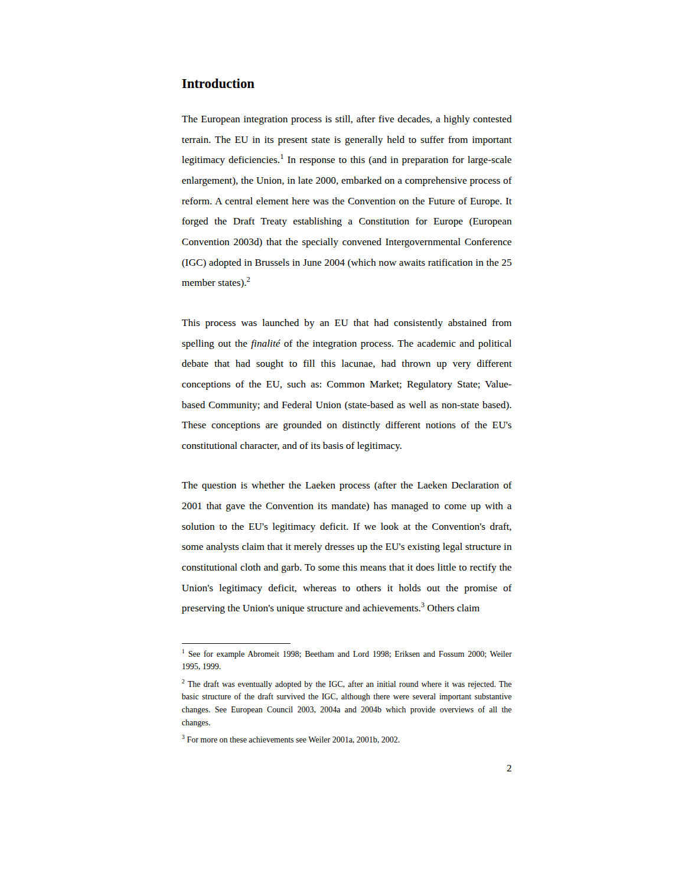Introduction
The European integration process is still, after five decades, a highly contested terrain. The EU in its present state is generally held to suffer from important legitimacy deficiencies.1 In response to this (and in preparation for large-scale enlargement), the Union, in late 2000, embarked on a comprehensive process of reform. A central element here was the Convention on the Future of Europe. It forged the Draft Treaty establishing a Constitution for Europe (European Convention 2003d) that the specially convened Intergovernmental Conference (IGC) adopted in Brussels in June 2004 (which now awaits ratification in the 25 member states).2
This process was launched by an EU that had consistently abstained from spelling out the finalité of the integration process. The academic and political debate that had sought to fill this lacunae, had thrown up very different conceptions of the EU, such as: Common Market; Regulatory State; Value-based Community; and Federal Union (state-based as well as non-state based). These conceptions are grounded on distinctly different notions of the EU's constitutional character, and of its basis of legitimacy.
The question is whether the Laeken process (after the Laeken Declaration of 2001 that gave the Convention its mandate) has managed to come up with a solution to the EU's legitimacy deficit. If we look at the Convention's draft, some analysts claim that it merely dresses up the EU's existing legal structure in constitutional cloth and garb. To some this means that it does little to rectify the Union's legitimacy deficit, whereas to others it holds out the promise of preserving the Union's unique structure and achievements.3 Others claim
1 See for example Abromeit 1998; Beetham and Lord 1998; Eriksen and Fossum 2000; Weiler 1995, 1999.
2 The draft was eventually adopted by the IGC, after an initial round where it was rejected. The basic structure of the draft survived the IGC, although there were several important substantive changes. See European Council 2003, 2004a and 2004b which provide overviews of all the changes.
3 For more on these achievements see Weiler 2001a, 2001b, 2002.
2